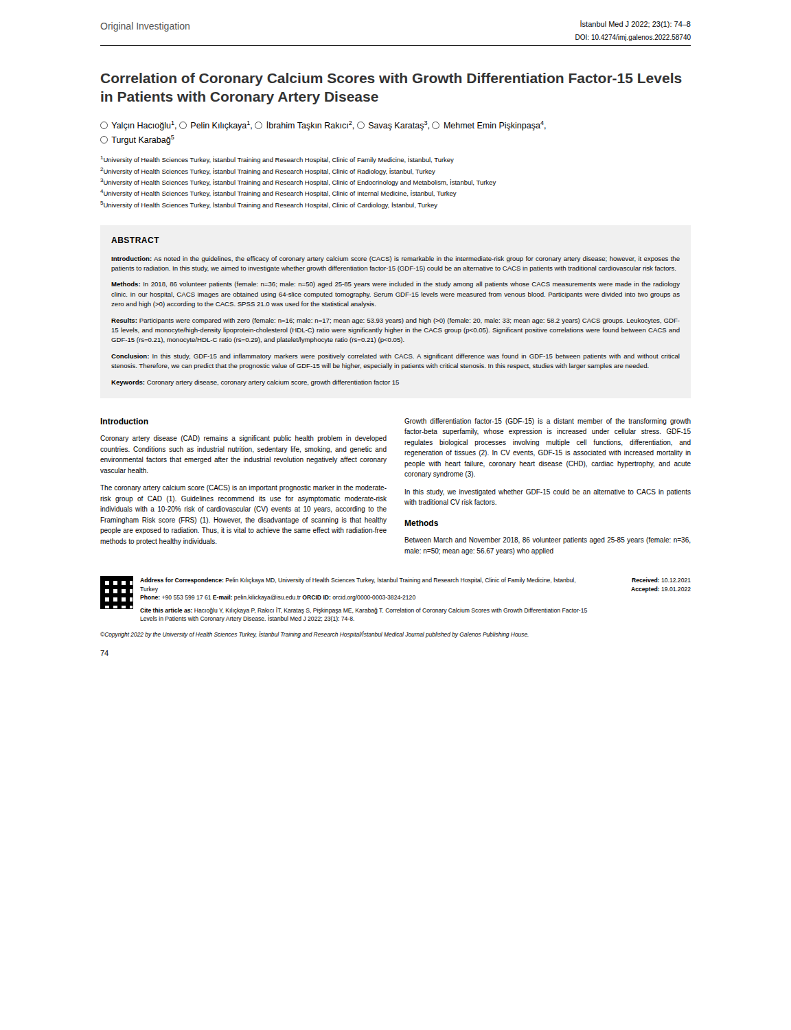Original Investigation
İstanbul Med J 2022; 23(1): 74–8
DOI: 10.4274/imj.galenos.2022.58740
Correlation of Coronary Calcium Scores with Growth Differentiation Factor-15 Levels in Patients with Coronary Artery Disease
Yalçın Hacıoğlu1, Pelin Kılıçkaya1, İbrahim Taşkın Rakıcı2, Savaş Karataş3, Mehmet Emin Pişkinpaşa4,
Turgut Karabağ5
1University of Health Sciences Turkey, İstanbul Training and Research Hospital, Clinic of Family Medicine, İstanbul, Turkey
2University of Health Sciences Turkey, İstanbul Training and Research Hospital, Clinic of Radiology, İstanbul, Turkey
3University of Health Sciences Turkey, İstanbul Training and Research Hospital, Clinic of Endocrinology and Metabolism, İstanbul, Turkey
4University of Health Sciences Turkey, İstanbul Training and Research Hospital, Clinic of Internal Medicine, İstanbul, Turkey
5University of Health Sciences Turkey, İstanbul Training and Research Hospital, Clinic of Cardiology, İstanbul, Turkey
ABSTRACT
Introduction: As noted in the guidelines, the efficacy of coronary artery calcium score (CACS) is remarkable in the intermediate-risk group for coronary artery disease; however, it exposes the patients to radiation. In this study, we aimed to investigate whether growth differentiation factor-15 (GDF-15) could be an alternative to CACS in patients with traditional cardiovascular risk factors.
Methods: In 2018, 86 volunteer patients (female: n=36; male: n=50) aged 25-85 years were included in the study among all patients whose CACS measurements were made in the radiology clinic. In our hospital, CACS images are obtained using 64-slice computed tomography. Serum GDF-15 levels were measured from venous blood. Participants were divided into two groups as zero and high (>0) according to the CACS. SPSS 21.0 was used for the statistical analysis.
Results: Participants were compared with zero (female: n=16; male: n=17; mean age: 53.93 years) and high (>0) (female: 20, male: 33; mean age: 58.2 years) CACS groups. Leukocytes, GDF-15 levels, and monocyte/high-density lipoprotein-cholesterol (HDL-C) ratio were significantly higher in the CACS group (p<0.05). Significant positive correlations were found between CACS and GDF-15 (rs=0.21), monocyte/HDL-C ratio (rs=0.29), and platelet/lymphocyte ratio (rs=0.21) (p<0.05).
Conclusion: In this study, GDF-15 and inflammatory markers were positively correlated with CACS. A significant difference was found in GDF-15 between patients with and without critical stenosis. Therefore, we can predict that the prognostic value of GDF-15 will be higher, especially in patients with critical stenosis. In this respect, studies with larger samples are needed.
Keywords: Coronary artery disease, coronary artery calcium score, growth differentiation factor 15
Introduction
Coronary artery disease (CAD) remains a significant public health problem in developed countries. Conditions such as industrial nutrition, sedentary life, smoking, and genetic and environmental factors that emerged after the industrial revolution negatively affect coronary vascular health.
The coronary artery calcium score (CACS) is an important prognostic marker in the moderate-risk group of CAD (1). Guidelines recommend its use for asymptomatic moderate-risk individuals with a 10-20% risk of cardiovascular (CV) events at 10 years, according to the Framingham Risk score (FRS) (1). However, the disadvantage of scanning is that healthy people are exposed to radiation. Thus, it is vital to achieve the same effect with radiation-free methods to protect healthy individuals.
Growth differentiation factor-15 (GDF-15) is a distant member of the transforming growth factor-beta superfamily, whose expression is increased under cellular stress. GDF-15 regulates biological processes involving multiple cell functions, differentiation, and regeneration of tissues (2). In CV events, GDF-15 is associated with increased mortality in people with heart failure, coronary heart disease (CHD), cardiac hypertrophy, and acute coronary syndrome (3).
In this study, we investigated whether GDF-15 could be an alternative to CACS in patients with traditional CV risk factors.
Methods
Between March and November 2018, 86 volunteer patients aged 25-85 years (female: n=36, male: n=50; mean age: 56.67 years) who applied
Address for Correspondence: Pelin Kılıçkaya MD, University of Health Sciences Turkey, İstanbul Training and Research Hospital, Clinic of Family Medicine, İstanbul, Turkey
Phone: +90 553 599 17 61 E-mail: pelin.kilickaya@isu.edu.tr ORCID ID: orcid.org/0000-0003-3824-2120
Cite this article as: Hacıoğlu Y, Kılıçkaya P, Rakıcı İT, Karataş S, Pişkinpaşa ME, Karabağ T. Correlation of Coronary Calcium Scores with Growth Differentiation Factor-15 Levels in Patients with Coronary Artery Disease. İstanbul Med J 2022; 23(1): 74-8.
Received: 10.12.2021
Accepted: 19.01.2022
©Copyright 2022 by the University of Health Sciences Turkey, İstanbul Training and Research Hospital/İstanbul Medical Journal published by Galenos Publishing House.
74